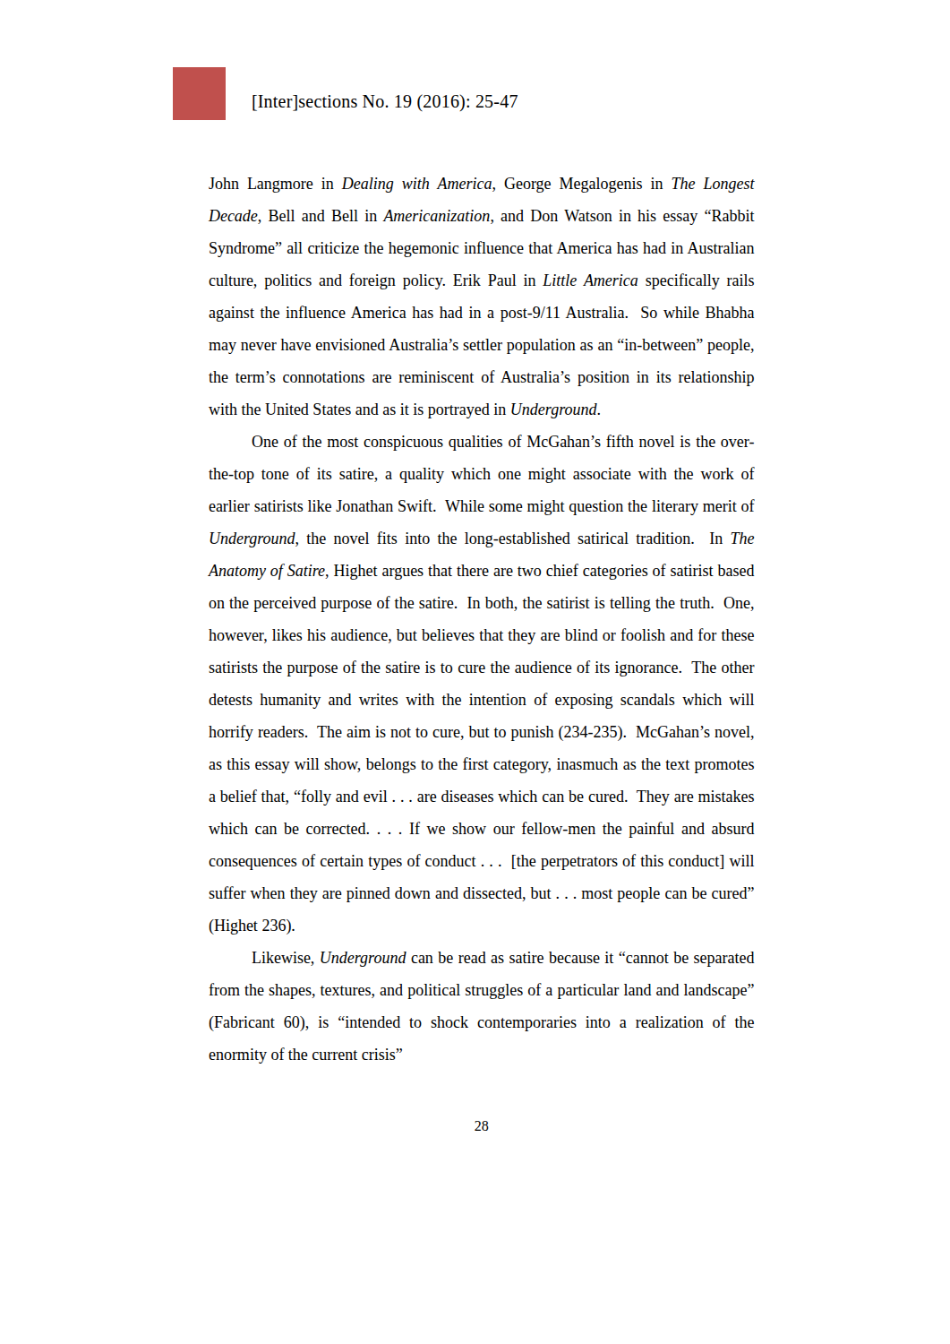[Inter]sections No. 19 (2016): 25-47
John Langmore in Dealing with America, George Megalogenis in The Longest Decade, Bell and Bell in Americanization, and Don Watson in his essay “Rabbit Syndrome” all criticize the hegemonic influence that America has had in Australian culture, politics and foreign policy. Erik Paul in Little America specifically rails against the influence America has had in a post-9/11 Australia. So while Bhabha may never have envisioned Australia’s settler population as an “in-between” people, the term’s connotations are reminiscent of Australia’s position in its relationship with the United States and as it is portrayed in Underground.
One of the most conspicuous qualities of McGahan’s fifth novel is the over-the-top tone of its satire, a quality which one might associate with the work of earlier satirists like Jonathan Swift. While some might question the literary merit of Underground, the novel fits into the long-established satirical tradition. In The Anatomy of Satire, Highet argues that there are two chief categories of satirist based on the perceived purpose of the satire. In both, the satirist is telling the truth. One, however, likes his audience, but believes that they are blind or foolish and for these satirists the purpose of the satire is to cure the audience of its ignorance. The other detests humanity and writes with the intention of exposing scandals which will horrify readers. The aim is not to cure, but to punish (234-235). McGahan’s novel, as this essay will show, belongs to the first category, inasmuch as the text promotes a belief that, “folly and evil . . . are diseases which can be cured. They are mistakes which can be corrected. . . . If we show our fellow-men the painful and absurd consequences of certain types of conduct . . . [the perpetrators of this conduct] will suffer when they are pinned down and dissected, but . . . most people can be cured” (Highet 236).
Likewise, Underground can be read as satire because it “cannot be separated from the shapes, textures, and political struggles of a particular land and landscape” (Fabricant 60), is “intended to shock contemporaries into a realization of the enormity of the current crisis”
28